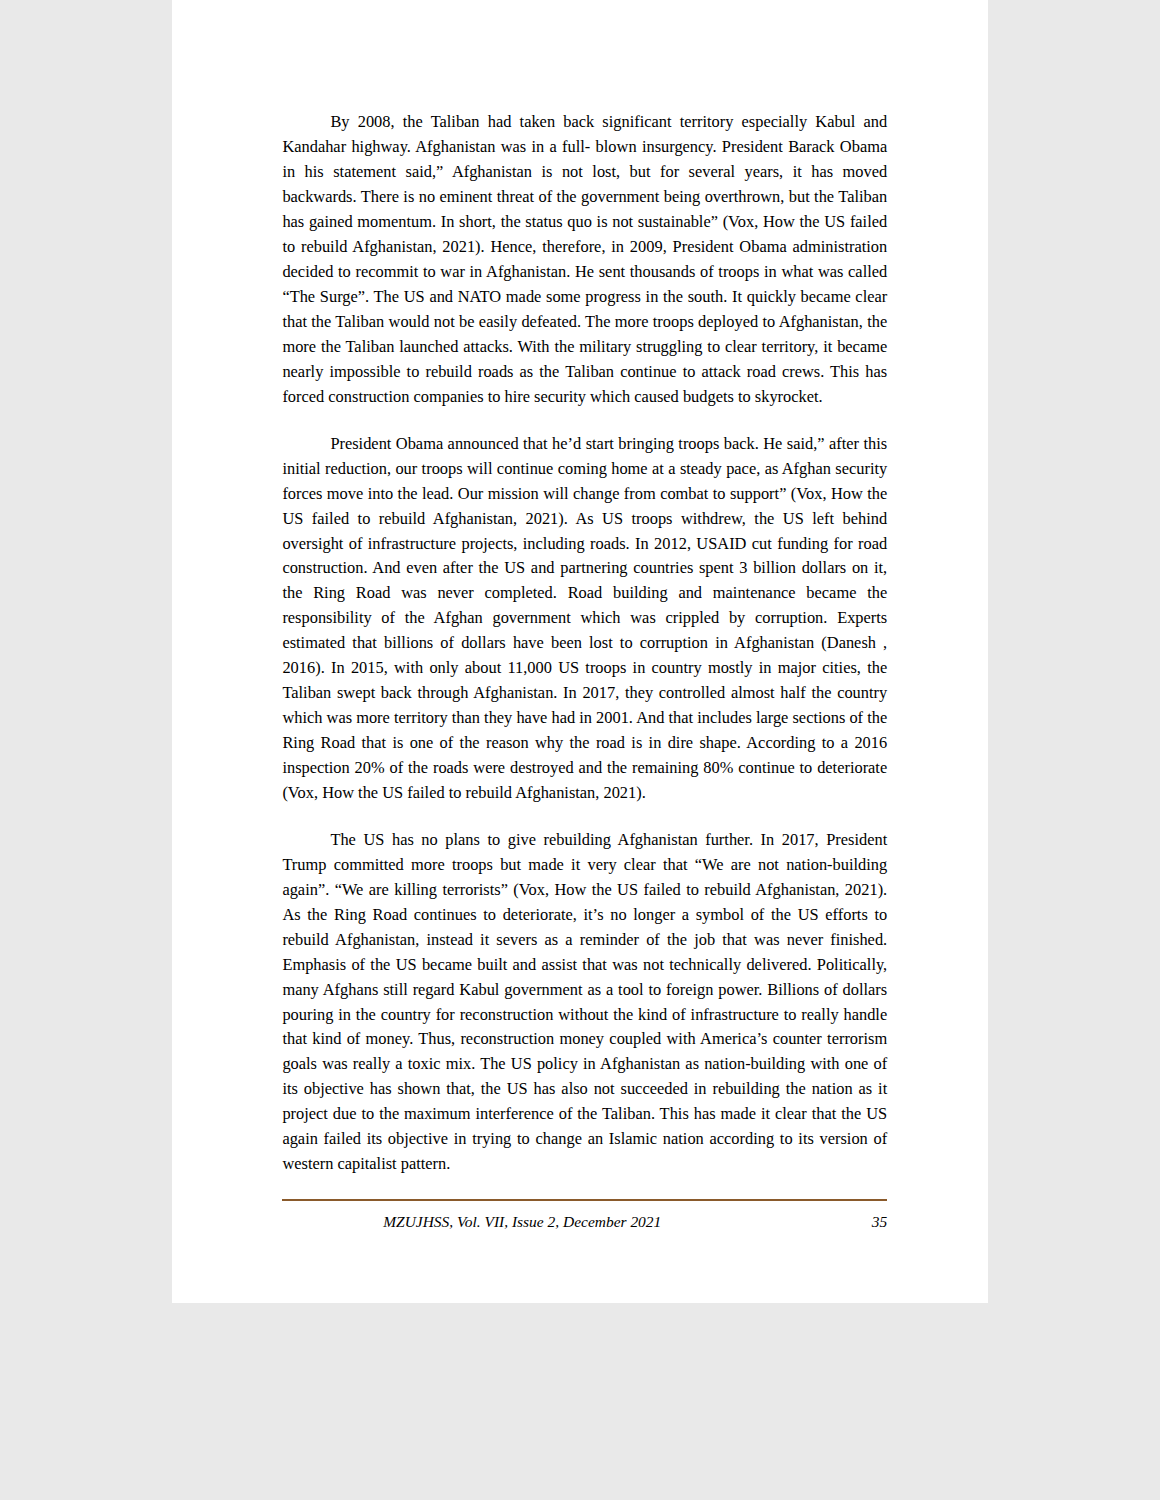By 2008, the Taliban had taken back significant territory especially Kabul and Kandahar highway. Afghanistan was in a full- blown insurgency. President Barack Obama in his statement said,” Afghanistan is not lost, but for several years, it has moved backwards. There is no eminent threat of the government being overthrown, but the Taliban has gained momentum. In short, the status quo is not sustainable” (Vox, How the US failed to rebuild Afghanistan, 2021). Hence, therefore, in 2009, President Obama administration decided to recommit to war in Afghanistan. He sent thousands of troops in what was called “The Surge”. The US and NATO made some progress in the south. It quickly became clear that the Taliban would not be easily defeated. The more troops deployed to Afghanistan, the more the Taliban launched attacks. With the military struggling to clear territory, it became nearly impossible to rebuild roads as the Taliban continue to attack road crews. This has forced construction companies to hire security which caused budgets to skyrocket.
President Obama announced that he’d start bringing troops back. He said,” after this initial reduction, our troops will continue coming home at a steady pace, as Afghan security forces move into the lead. Our mission will change from combat to support” (Vox, How the US failed to rebuild Afghanistan, 2021). As US troops withdrew, the US left behind oversight of infrastructure projects, including roads. In 2012, USAID cut funding for road construction. And even after the US and partnering countries spent 3 billion dollars on it, the Ring Road was never completed. Road building and maintenance became the responsibility of the Afghan government which was crippled by corruption. Experts estimated that billions of dollars have been lost to corruption in Afghanistan (Danesh , 2016). In 2015, with only about 11,000 US troops in country mostly in major cities, the Taliban swept back through Afghanistan. In 2017, they controlled almost half the country which was more territory than they have had in 2001. And that includes large sections of the Ring Road that is one of the reason why the road is in dire shape. According to a 2016 inspection 20% of the roads were destroyed and the remaining 80% continue to deteriorate (Vox, How the US failed to rebuild Afghanistan, 2021).
The US has no plans to give rebuilding Afghanistan further. In 2017, President Trump committed more troops but made it very clear that “We are not nation-building again”. “We are killing terrorists” (Vox, How the US failed to rebuild Afghanistan, 2021). As the Ring Road continues to deteriorate, it’s no longer a symbol of the US efforts to rebuild Afghanistan, instead it severs as a reminder of the job that was never finished. Emphasis of the US became built and assist that was not technically delivered. Politically, many Afghans still regard Kabul government as a tool to foreign power. Billions of dollars pouring in the country for reconstruction without the kind of infrastructure to really handle that kind of money. Thus, reconstruction money coupled with America’s counter terrorism goals was really a toxic mix. The US policy in Afghanistan as nation-building with one of its objective has shown that, the US has also not succeeded in rebuilding the nation as it project due to the maximum interference of the Taliban. This has made it clear that the US again failed its objective in trying to change an Islamic nation according to its version of western capitalist pattern.
MZUJHSS, Vol. VII, Issue 2, December 2021 35